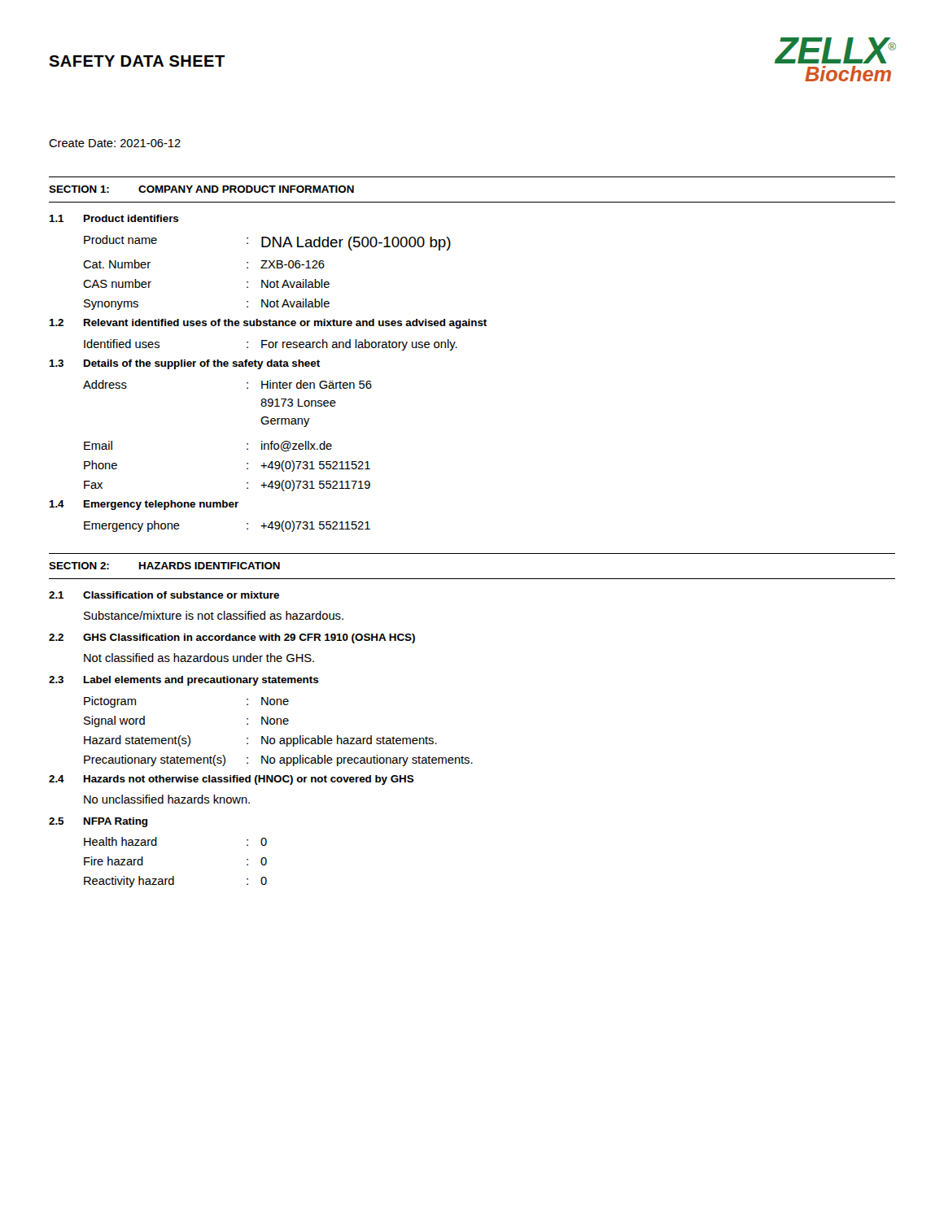SAFETY DATA SHEET
ZELLX®
Biochem
Create Date: 2021-06-12
SECTION 1: COMPANY AND PRODUCT INFORMATION
1.1 Product identifiers
| Product name | : | DNA Ladder (500-10000 bp) |
| Cat. Number | : | ZXB-06-126 |
| CAS number | : | Not Available |
| Synonyms | : | Not Available |
1.2 Relevant identified uses of the substance or mixture and uses advised against
| Identified uses | : | For research and laboratory use only. |
1.3 Details of the supplier of the safety data sheet
| Address | : | Hinter den Gärten 56 89173 Lonsee Germany |
| Email | : | info@zellx.de |
| Phone | : | +49(0)731 55211521 |
| Fax | : | +49(0)731 55211719 |
1.4 Emergency telephone number
| Emergency phone | : | +49(0)731 55211521 |
SECTION 2: HAZARDS IDENTIFICATION
2.1 Classification of substance or mixture
Substance/mixture is not classified as hazardous.
2.2 GHS Classification in accordance with 29 CFR 1910 (OSHA HCS)
Not classified as hazardous under the GHS.
2.3 Label elements and precautionary statements
| Pictogram | : | None |
| Signal word | : | None |
| Hazard statement(s) | : | No applicable hazard statements. |
| Precautionary statement(s) | : | No applicable precautionary statements. |
2.4 Hazards not otherwise classified (HNOC) or not covered by GHS
No unclassified hazards known.
2.5 NFPA Rating
| Health hazard | : | 0 |
| Fire hazard | : | 0 |
| Reactivity hazard | : | 0 |